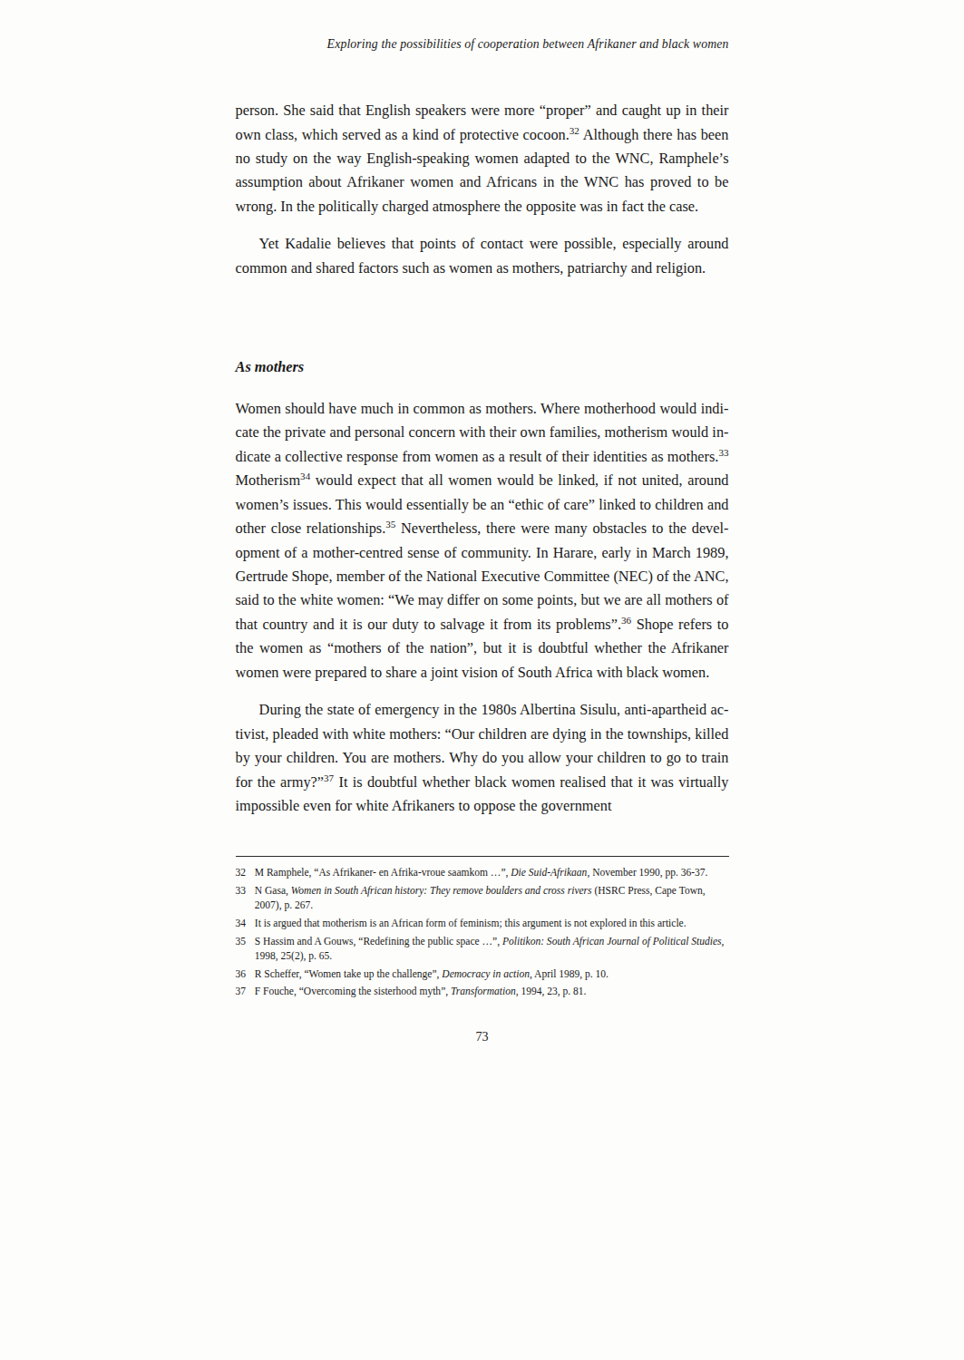Exploring the possibilities of cooperation between Afrikaner and black women
person. She said that English speakers were more “proper” and caught up in their own class, which served as a kind of protective cocoon.32 Although there has been no study on the way English-speaking women adapted to the WNC, Ramphele’s assumption about Afrikaner women and Africans in the WNC has proved to be wrong. In the politically charged atmosphere the opposite was in fact the case.
Yet Kadalie believes that points of contact were possible, especially around common and shared factors such as women as mothers, patriarchy and religion.
As mothers
Women should have much in common as mothers. Where motherhood would indicate the private and personal concern with their own families, motherism would indicate a collective response from women as a result of their identities as mothers.33 Motherism34 would expect that all women would be linked, if not united, around women’s issues. This would essentially be an “ethic of care” linked to children and other close relationships.35 Nevertheless, there were many obstacles to the development of a mother-centred sense of community. In Harare, early in March 1989, Gertrude Shope, member of the National Executive Committee (NEC) of the ANC, said to the white women: “We may differ on some points, but we are all mothers of that country and it is our duty to salvage it from its problems”.36 Shope refers to the women as “mothers of the nation”, but it is doubtful whether the Afrikaner women were prepared to share a joint vision of South Africa with black women.
During the state of emergency in the 1980s Albertina Sisulu, anti-apartheid activist, pleaded with white mothers: “Our children are dying in the townships, killed by your children. You are mothers. Why do you allow your children to go to train for the army?”37 It is doubtful whether black women realised that it was virtually impossible even for white Afrikaners to oppose the government
M Ramphele, “As Afrikaner- en Afrika-vroue saamkom …”, Die Suid-Afrikaan, November 1990, pp. 36-37.
N Gasa, Women in South African history: They remove boulders and cross rivers (HSRC Press, Cape Town, 2007), p. 267.
It is argued that motherism is an African form of feminism; this argument is not explored in this article.
S Hassim and A Gouws, “Redefining the public space …”, Politikon: South African Journal of Political Studies, 1998, 25(2), p. 65.
R Scheffer, “Women take up the challenge”, Democracy in action, April 1989, p. 10.
F Fouche, “Overcoming the sisterhood myth”, Transformation, 1994, 23, p. 81.
73